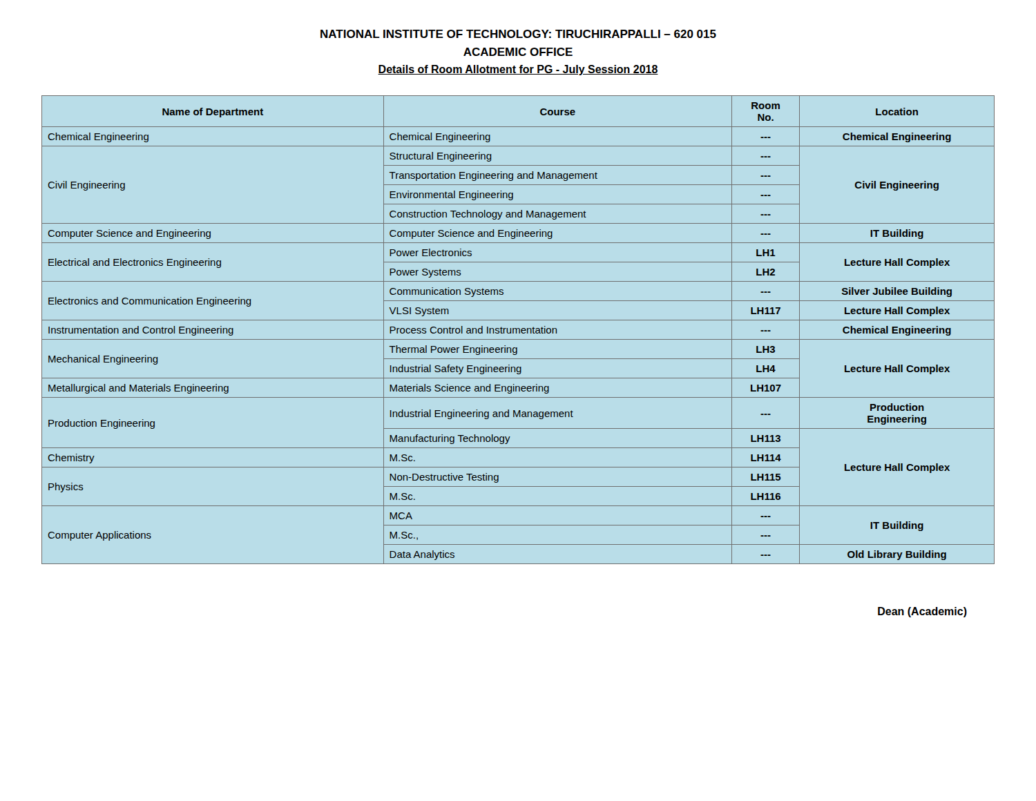NATIONAL INSTITUTE OF TECHNOLOGY: TIRUCHIRAPPALLI – 620 015
ACADEMIC OFFICE
Details of Room Allotment for PG - July Session 2018
| Name of Department | Course | Room No. | Location |
| --- | --- | --- | --- |
| Chemical Engineering | Chemical Engineering | --- | Chemical Engineering |
| Civil Engineering | Structural Engineering | --- | Civil Engineering |
| Transportation Engineering and Management | --- |
| Environmental Engineering | --- |
| Construction Technology and Management | --- |
| Computer Science and Engineering | Computer Science and Engineering | --- | IT Building |
| Electrical and Electronics Engineering | Power Electronics | LH1 | Lecture Hall Complex |
| Power Systems | LH2 |
| Electronics and Communication Engineering | Communication Systems | --- | Silver Jubilee Building |
| VLSI System | LH117 | Lecture Hall Complex |
| Instrumentation and Control Engineering | Process Control and Instrumentation | --- | Chemical Engineering |
| Mechanical Engineering | Thermal Power Engineering | LH3 | Lecture Hall Complex |
| Industrial Safety Engineering | LH4 |
| Metallurgical and Materials Engineering | Materials Science and Engineering | LH107 |
| Production Engineering | Industrial Engineering and Management | --- | Production Engineering |
| Manufacturing Technology | LH113 | Lecture Hall Complex |
| Chemistry | M.Sc. | LH114 |
| Physics | Non-Destructive Testing | LH115 |
| M.Sc. | LH116 |
| Computer Applications | MCA | --- | IT Building |
| M.Sc., | --- |
| Data Analytics | --- | Old Library Building |
Dean (Academic)